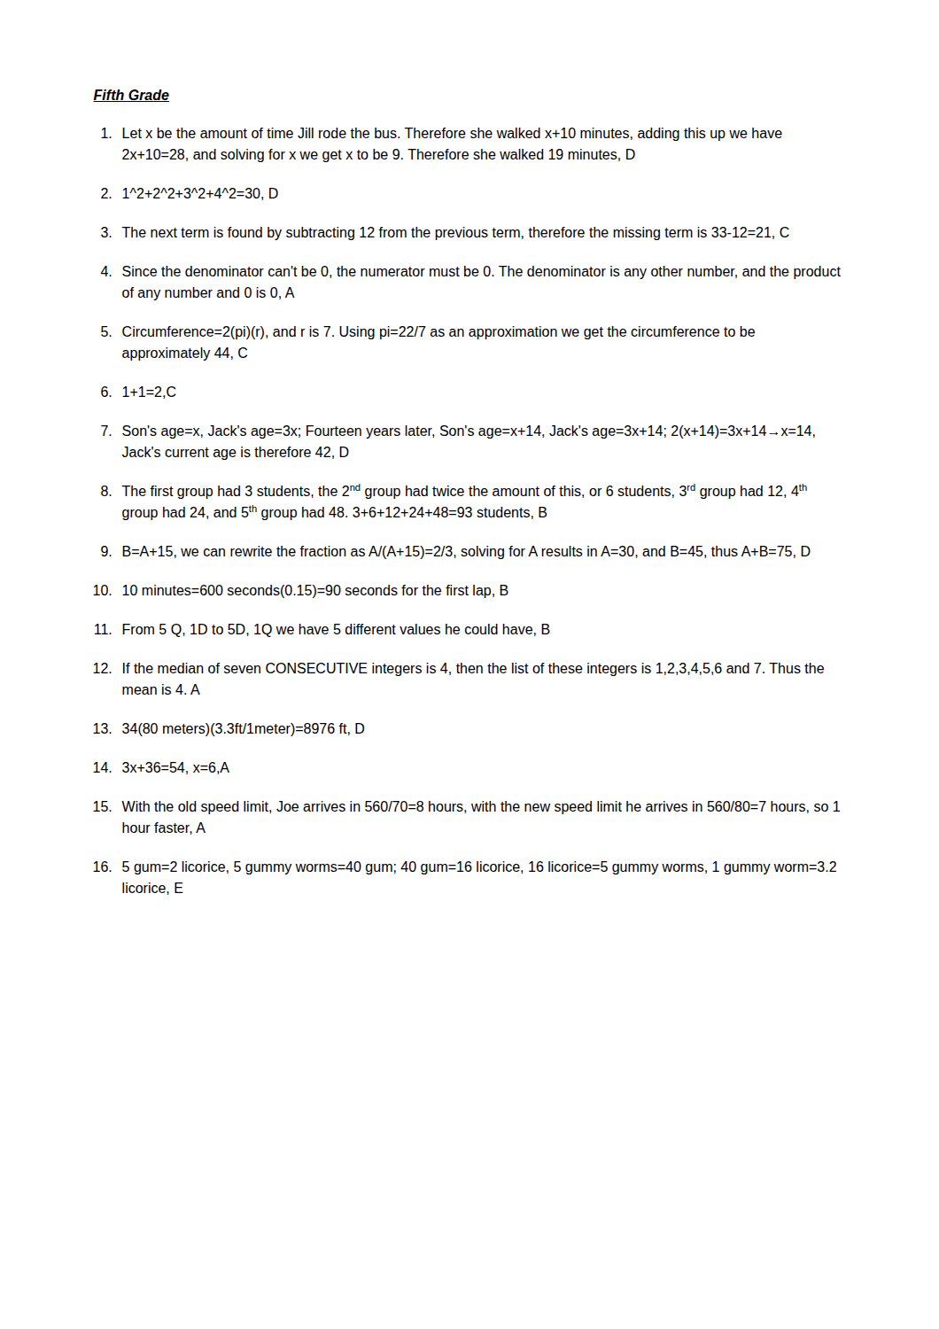Fifth Grade
Let x be the amount of time Jill rode the bus. Therefore she walked x+10 minutes, adding this up we have 2x+10=28, and solving for x we get x to be 9. Therefore she walked 19 minutes, D
1^2+2^2+3^2+4^2=30, D
The next term is found by subtracting 12 from the previous term, therefore the missing term is 33-12=21, C
Since the denominator can't be 0, the numerator must be 0. The denominator is any other number, and the product of any number and 0 is 0, A
Circumference=2(pi)(r), and r is 7. Using pi=22/7 as an approximation we get the circumference to be approximately 44, C
1+1=2,C
Son's age=x, Jack's age=3x; Fourteen years later, Son's age=x+14, Jack's age=3x+14; 2(x+14)=3x+14→x=14, Jack's current age is therefore 42, D
The first group had 3 students, the 2nd group had twice the amount of this, or 6 students, 3rd group had 12, 4th group had 24, and 5th group had 48. 3+6+12+24+48=93 students, B
B=A+15, we can rewrite the fraction as A/(A+15)=2/3, solving for A results in A=30, and B=45, thus A+B=75, D
10 minutes=600 seconds(0.15)=90 seconds for the first lap, B
From 5 Q, 1D to 5D, 1Q we have 5 different values he could have, B
If the median of seven CONSECUTIVE integers is 4, then the list of these integers is 1,2,3,4,5,6 and 7. Thus the mean is 4. A
34(80 meters)(3.3ft/1meter)=8976 ft, D
3x+36=54, x=6,A
With the old speed limit, Joe arrives in 560/70=8 hours, with the new speed limit he arrives in 560/80=7 hours, so 1 hour faster, A
5 gum=2 licorice, 5 gummy worms=40 gum; 40 gum=16 licorice, 16 licorice=5 gummy worms, 1 gummy worm=3.2 licorice, E